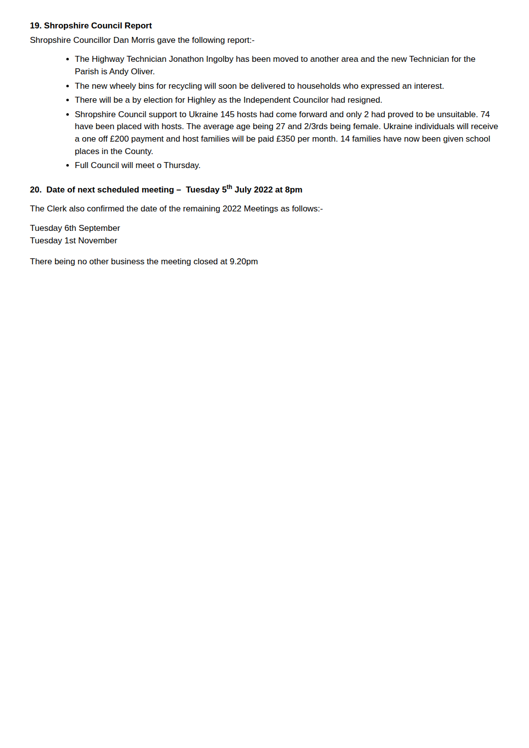19. Shropshire Council Report
Shropshire Councillor Dan Morris gave the following report:-
The Highway Technician Jonathon Ingolby has been moved to another area and the new Technician for the Parish is Andy Oliver.
The new wheely bins for recycling will soon be delivered to households who expressed an interest.
There will be a by election for Highley as the Independent Councilor had resigned.
Shropshire Council support to Ukraine 145 hosts had come forward and only 2 had proved to be unsuitable. 74 have been placed with hosts. The average age being 27 and 2/3rds being female. Ukraine individuals will receive a one off £200 payment and host families will be paid £350 per month. 14 families have now been given school places in the County.
Full Council will meet o Thursday.
20. Date of next scheduled meeting – Tuesday 5th July 2022 at 8pm
The Clerk also confirmed the date of the remaining 2022 Meetings as follows:-
Tuesday 6th September
Tuesday 1st November
There being no other business the meeting closed at 9.20pm